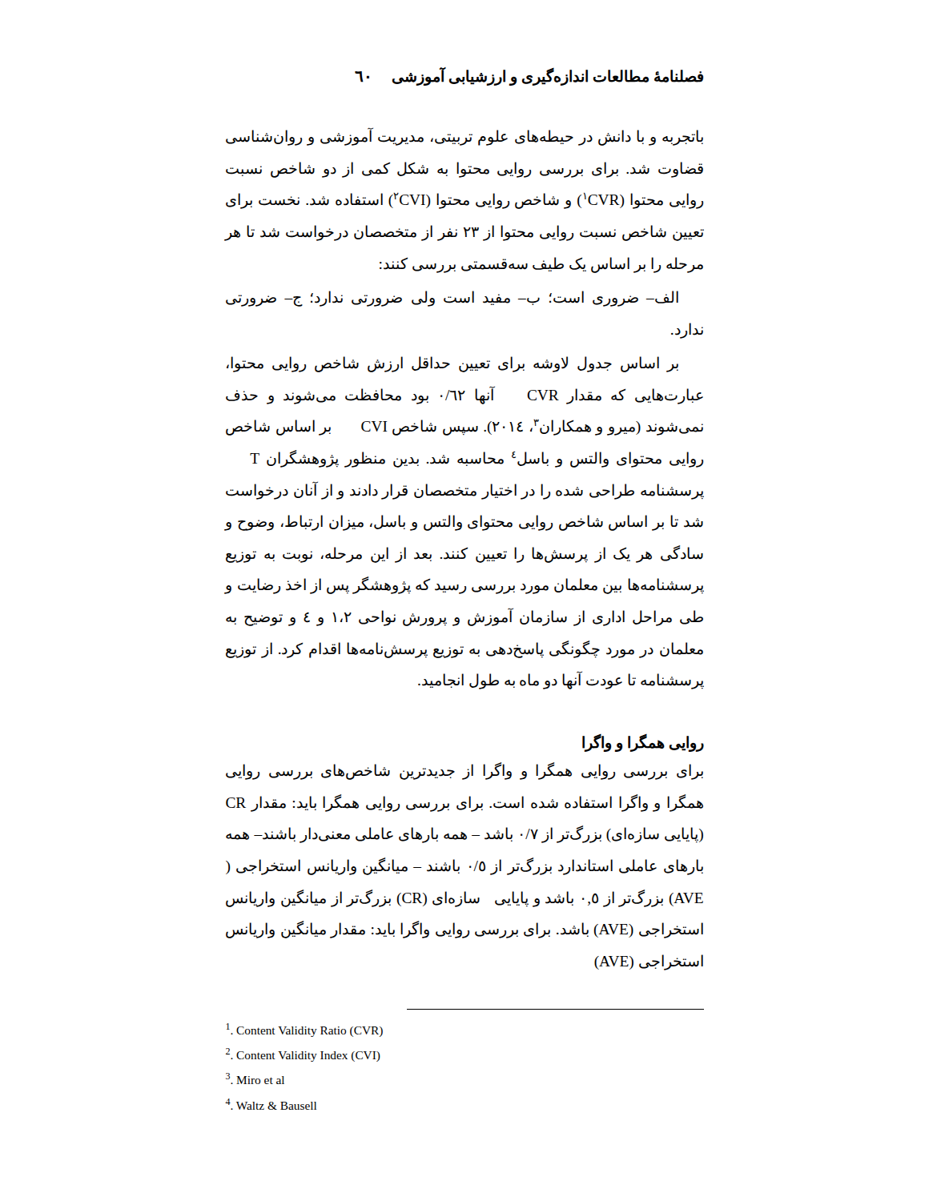فصلنامهٔ مطالعات اندازه‌گیری و ارزشیابی آموزشی ٦٠
باتجربه و با دانش در حیطه‌های علوم تربیتی، مدیریت آموزشی و روان‌شناسی قضاوت شد. برای بررسی روایی محتوا به شکل کمی از دو شاخص نسبت روایی محتوا (CVR١) و شاخص روایی محتوا (CVI٢) استفاده شد. نخست برای تعیین شاخص نسبت روایی محتوا از ٢٣ نفر از متخصصان درخواست شد تا هر مرحله را بر اساس یک طیف سه‌قسمتی بررسی کنند:
الف– ضروری است؛ ب– مفید است ولی ضرورتی ندارد؛ ج– ضرورتی ندارد.
بر اساس جدول لاوشه برای تعیین حداقل ارزش شاخص روایی محتوا، عبارت‌هایی که مقدار CVR آنها ٠/٦٢ بود محافظت می‌شوند و حذف نمی‌شوند (میرو و همکاران٣، ٢٠١٤). سپس شاخص CVI بر اساس شاخص روایی محتوای والتس و باسل٤ محاسبه شد. بدین منظور پژوهشگران T پرسشنامه طراحی شده را در اختیار متخصصان قرار دادند و از آنان درخواست شد تا بر اساس شاخص روایی محتوای والتس و باسل، میزان ارتباط، وضوح و سادگی هر یک از پرسش‌ها را تعیین کنند. بعد از این مرحله، نوبت به توزیع پرسشنامه‌ها بین معلمان مورد بررسی رسید که پژوهشگر پس از اخذ رضایت و طی مراحل اداری از سازمان آموزش و پرورش نواحی ١،٢ و ٤ و توضیح به معلمان در مورد چگونگی پاسخ‌دهی به توزیع پرسش‌نامه‌ها اقدام کرد. از توزیع پرسشنامه تا عودت آنها دو ماه به طول انجامید.
روایی همگرا و واگرا
برای بررسی روایی همگرا و واگرا از جدیدترین شاخص‌های بررسی روایی همگرا و واگرا استفاده شده است. برای بررسی روایی همگرا باید: مقدار CR (پایایی سازه‌ای) بزرگ‌تر از ٠/٧ باشد – همه بارهای عاملی معنی‌دار باشند– همه بارهای عاملی استاندارد بزرگ‌تر از ٠/٥ باشند – میانگین واریانس استخراجی (AVE) بزرگ‌تر از ٠,٥ باشد و پایایی سازه‌ای (CR) بزرگ‌تر از میانگین واریانس استخراجی (AVE) باشد. برای بررسی روایی واگرا باید: مقدار میانگین واریانس استخراجی (AVE)
1. Content Validity Ratio (CVR)
2. Content Validity Index (CVI)
3. Miro et al
4. Waltz & Bausell